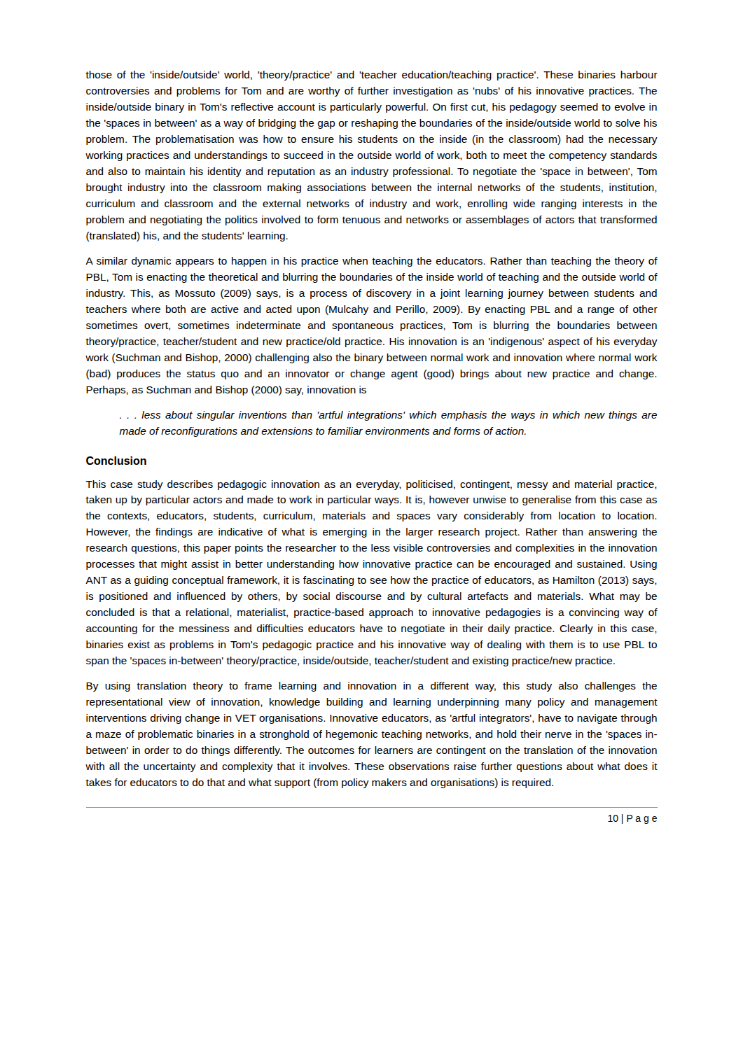those of the 'inside/outside' world, 'theory/practice' and 'teacher education/teaching practice'. These binaries harbour controversies and problems for Tom and are worthy of further investigation as 'nubs' of his innovative practices. The inside/outside binary in Tom's reflective account is particularly powerful. On first cut, his pedagogy seemed to evolve in the 'spaces in between' as a way of bridging the gap or reshaping the boundaries of the inside/outside world to solve his problem. The problematisation was how to ensure his students on the inside (in the classroom) had the necessary working practices and understandings to succeed in the outside world of work, both to meet the competency standards and also to maintain his identity and reputation as an industry professional. To negotiate the 'space in between', Tom brought industry into the classroom making associations between the internal networks of the students, institution, curriculum and classroom and the external networks of industry and work, enrolling wide ranging interests in the problem and negotiating the politics involved to form tenuous and networks or assemblages of actors that transformed (translated) his, and the students' learning.
A similar dynamic appears to happen in his practice when teaching the educators. Rather than teaching the theory of PBL, Tom is enacting the theoretical and blurring the boundaries of the inside world of teaching and the outside world of industry. This, as Mossuto (2009) says, is a process of discovery in a joint learning journey between students and teachers where both are active and acted upon (Mulcahy and Perillo, 2009). By enacting PBL and a range of other sometimes overt, sometimes indeterminate and spontaneous practices, Tom is blurring the boundaries between theory/practice, teacher/student and new practice/old practice. His innovation is an 'indigenous' aspect of his everyday work (Suchman and Bishop, 2000) challenging also the binary between normal work and innovation where normal work (bad) produces the status quo and an innovator or change agent (good) brings about new practice and change. Perhaps, as Suchman and Bishop (2000) say, innovation is
. . . less about singular inventions than 'artful integrations' which emphasis the ways in which new things are made of reconfigurations and extensions to familiar environments and forms of action.
Conclusion
This case study describes pedagogic innovation as an everyday, politicised, contingent, messy and material practice, taken up by particular actors and made to work in particular ways. It is, however unwise to generalise from this case as the contexts, educators, students, curriculum, materials and spaces vary considerably from location to location. However, the findings are indicative of what is emerging in the larger research project. Rather than answering the research questions, this paper points the researcher to the less visible controversies and complexities in the innovation processes that might assist in better understanding how innovative practice can be encouraged and sustained. Using ANT as a guiding conceptual framework, it is fascinating to see how the practice of educators, as Hamilton (2013) says, is positioned and influenced by others, by social discourse and by cultural artefacts and materials. What may be concluded is that a relational, materialist, practice-based approach to innovative pedagogies is a convincing way of accounting for the messiness and difficulties educators have to negotiate in their daily practice. Clearly in this case, binaries exist as problems in Tom's pedagogic practice and his innovative way of dealing with them is to use PBL to span the 'spaces in-between' theory/practice, inside/outside, teacher/student and existing practice/new practice.
By using translation theory to frame learning and innovation in a different way, this study also challenges the representational view of innovation, knowledge building and learning underpinning many policy and management interventions driving change in VET organisations. Innovative educators, as 'artful integrators', have to navigate through a maze of problematic binaries in a stronghold of hegemonic teaching networks, and hold their nerve in the 'spaces in-between' in order to do things differently. The outcomes for learners are contingent on the translation of the innovation with all the uncertainty and complexity that it involves. These observations raise further questions about what does it takes for educators to do that and what support (from policy makers and organisations) is required.
10 | P a g e